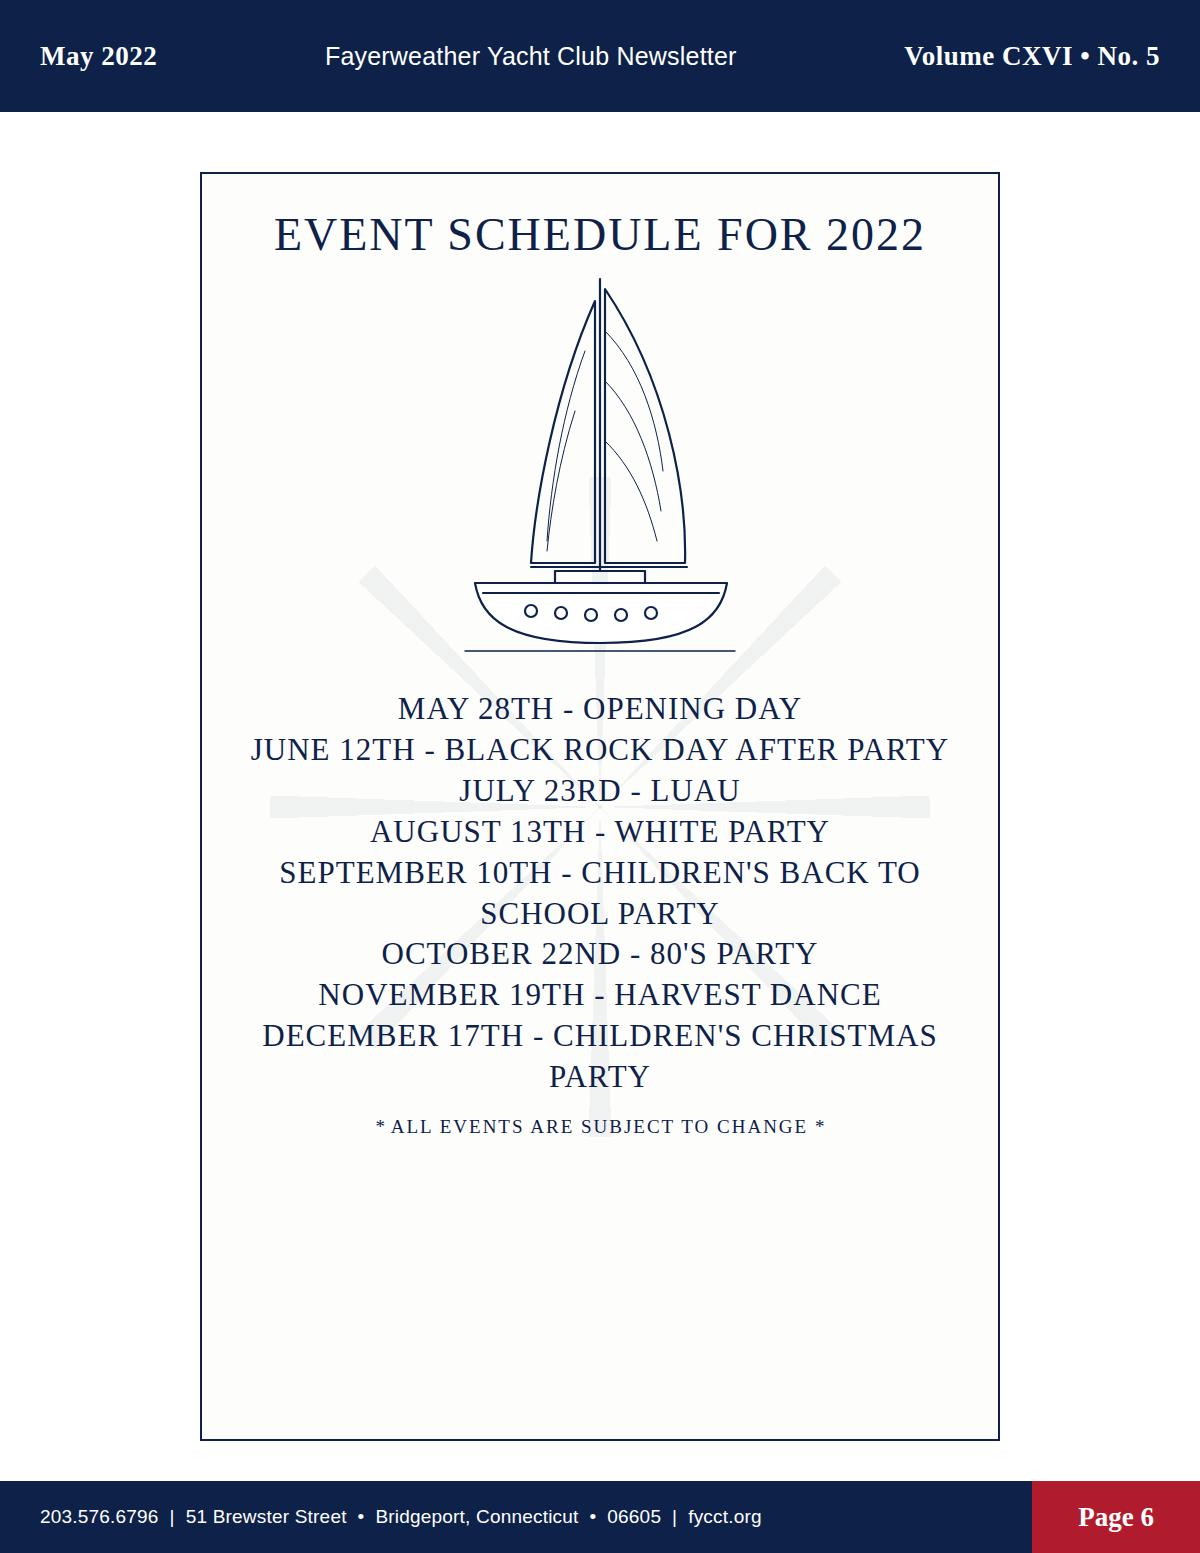May 2022
Fayerweather Yacht Club Newsletter
Volume CXVI • No. 5
Event Schedule for 2022
May 28th - Opening Day
June 12th - Black Rock Day After Party
July 23rd - Luau
August 13th - White Party
September 10th - Children's Back to School Party
October 22nd - 80's Party
November 19th - Harvest Dance
December 17th - Children's Christmas Party
* All events are subject to change *
203.576.6796 | 51 Brewster Street • Bridgeport, Connecticut • 06605 | fycct.org
Page 6